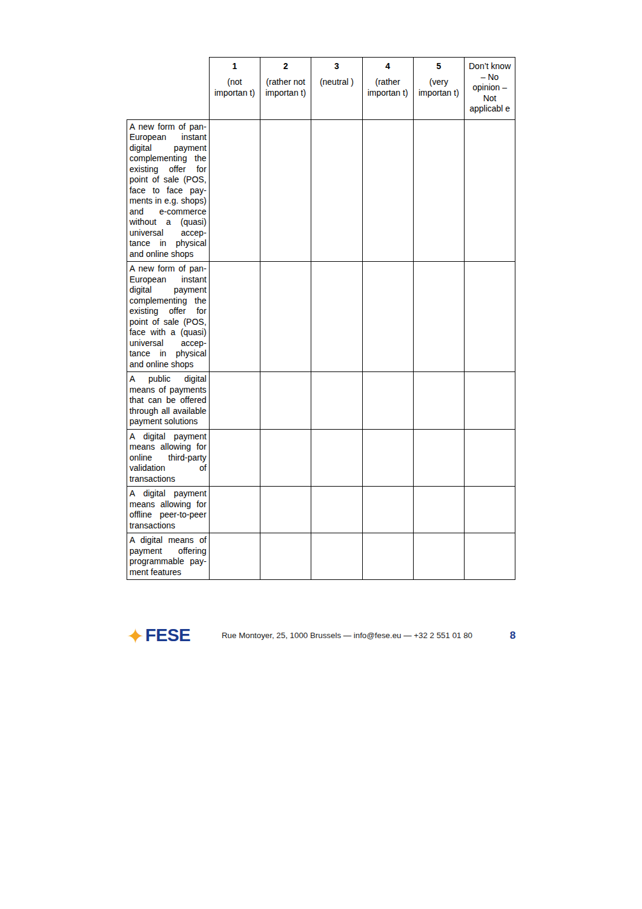| | 1 (not importan t) | 2 (rather not importan t) | 3 (neutral ) | 4 (rather importan t) | 5 (very importan t) | Don’t know – No opinion – Not applicabl e |
| --- | --- | --- | --- | --- | --- | --- |
| A new form of pan-European instant digital payment complementing the existing offer for point of sale (POS, face to face payments in e.g. shops) and e-commerce without a (quasi) universal acceptance in physical and online shops | | | | | | |
| A new form of pan-European instant digital payment complementing the existing offer for point of sale (POS, face with a (quasi) universal acceptance in physical and online shops | | | | | | |
| A public digital means of payments that can be offered through all available payment solutions | | | | | | |
| A digital payment means allowing for online third-party validation of transactions | | | | | | |
| A digital payment means allowing for offline peer-to-peer transactions | | | | | | |
| A digital means of payment offering programmable payment features | | | | | | |
✦FESE
Rue Montoyer, 25, 1000 Brussels — info@fese.eu — +32 2 551 01 80
8